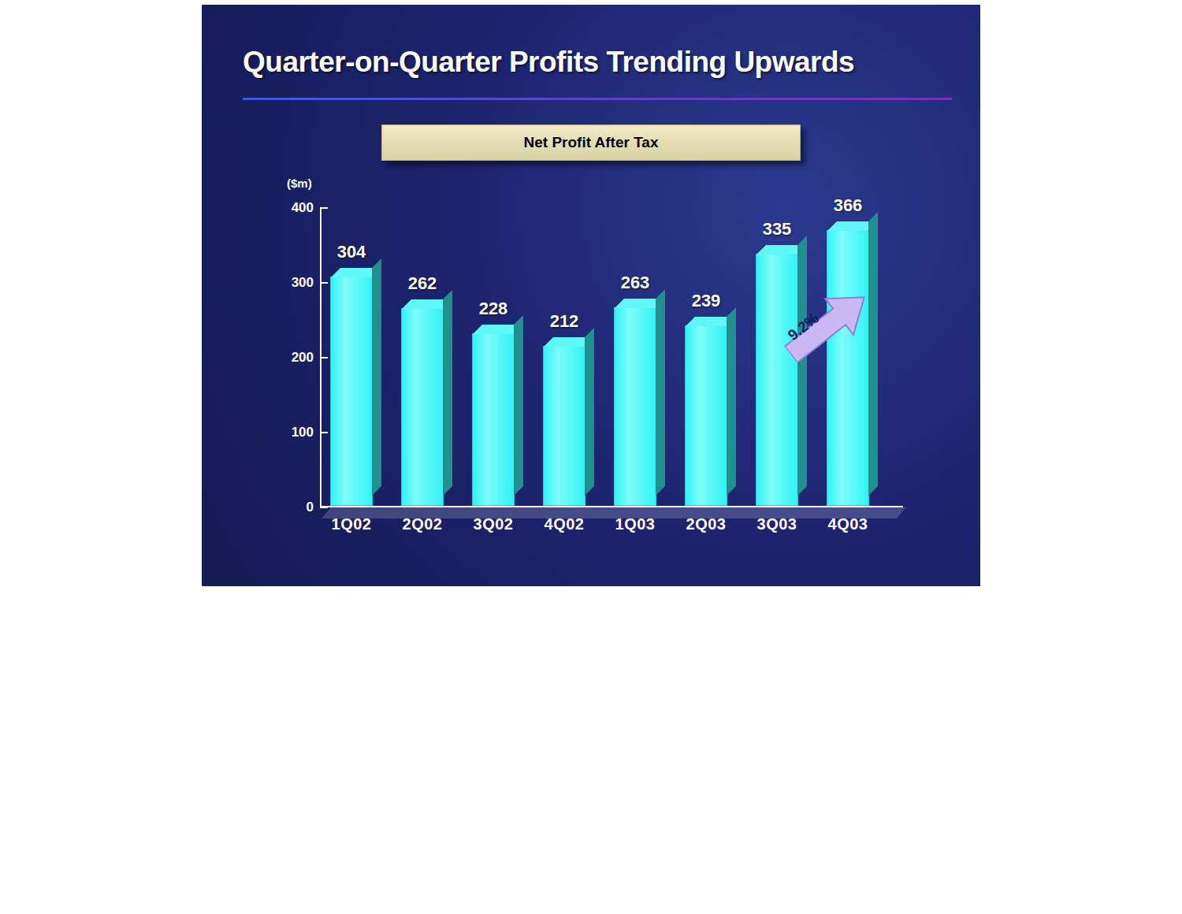Quarter-on-Quarter Profits Trending Upwards
Net Profit After Tax
($m)
400
300
200
100
0
304
262
228
212
263
239
335
366
1Q02 2Q02 3Q02 4Q02 1Q03 2Q03 3Q03 4Q03
9.2%